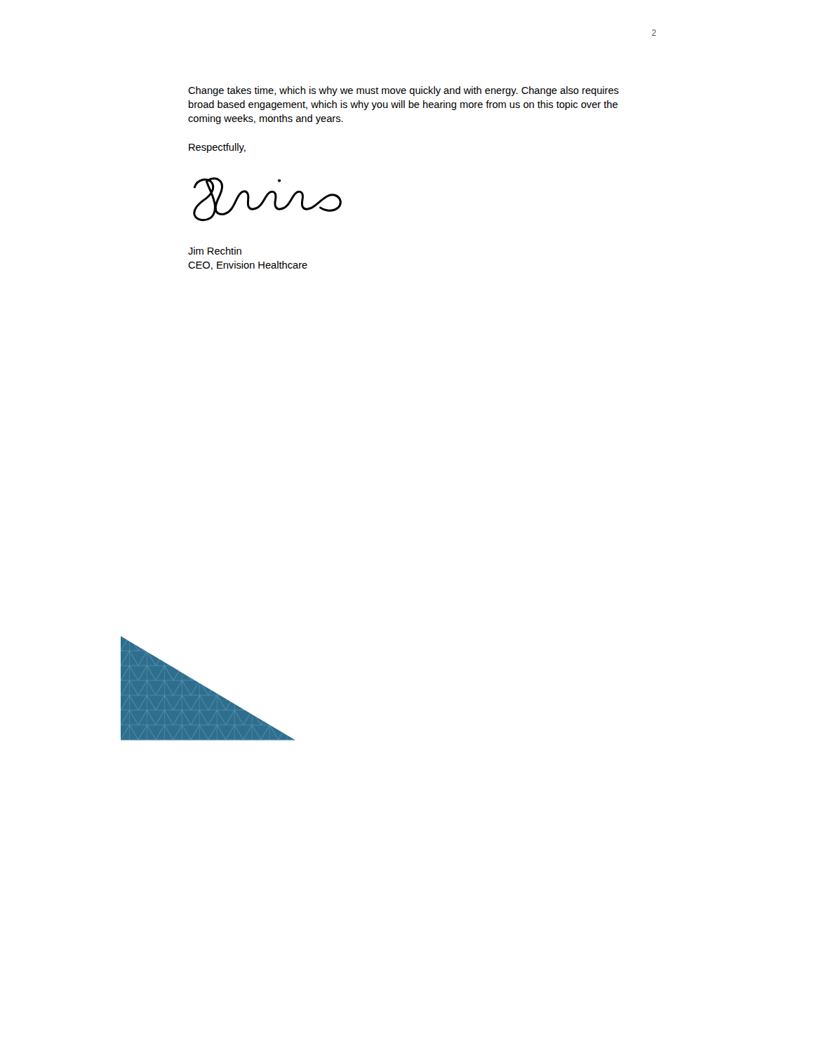2
Change takes time, which is why we must move quickly and with energy. Change also requires broad based engagement, which is why you will be hearing more from us on this topic over the coming weeks, months and years.
Respectfully,
Jim Rechtin
CEO, Envision Healthcare